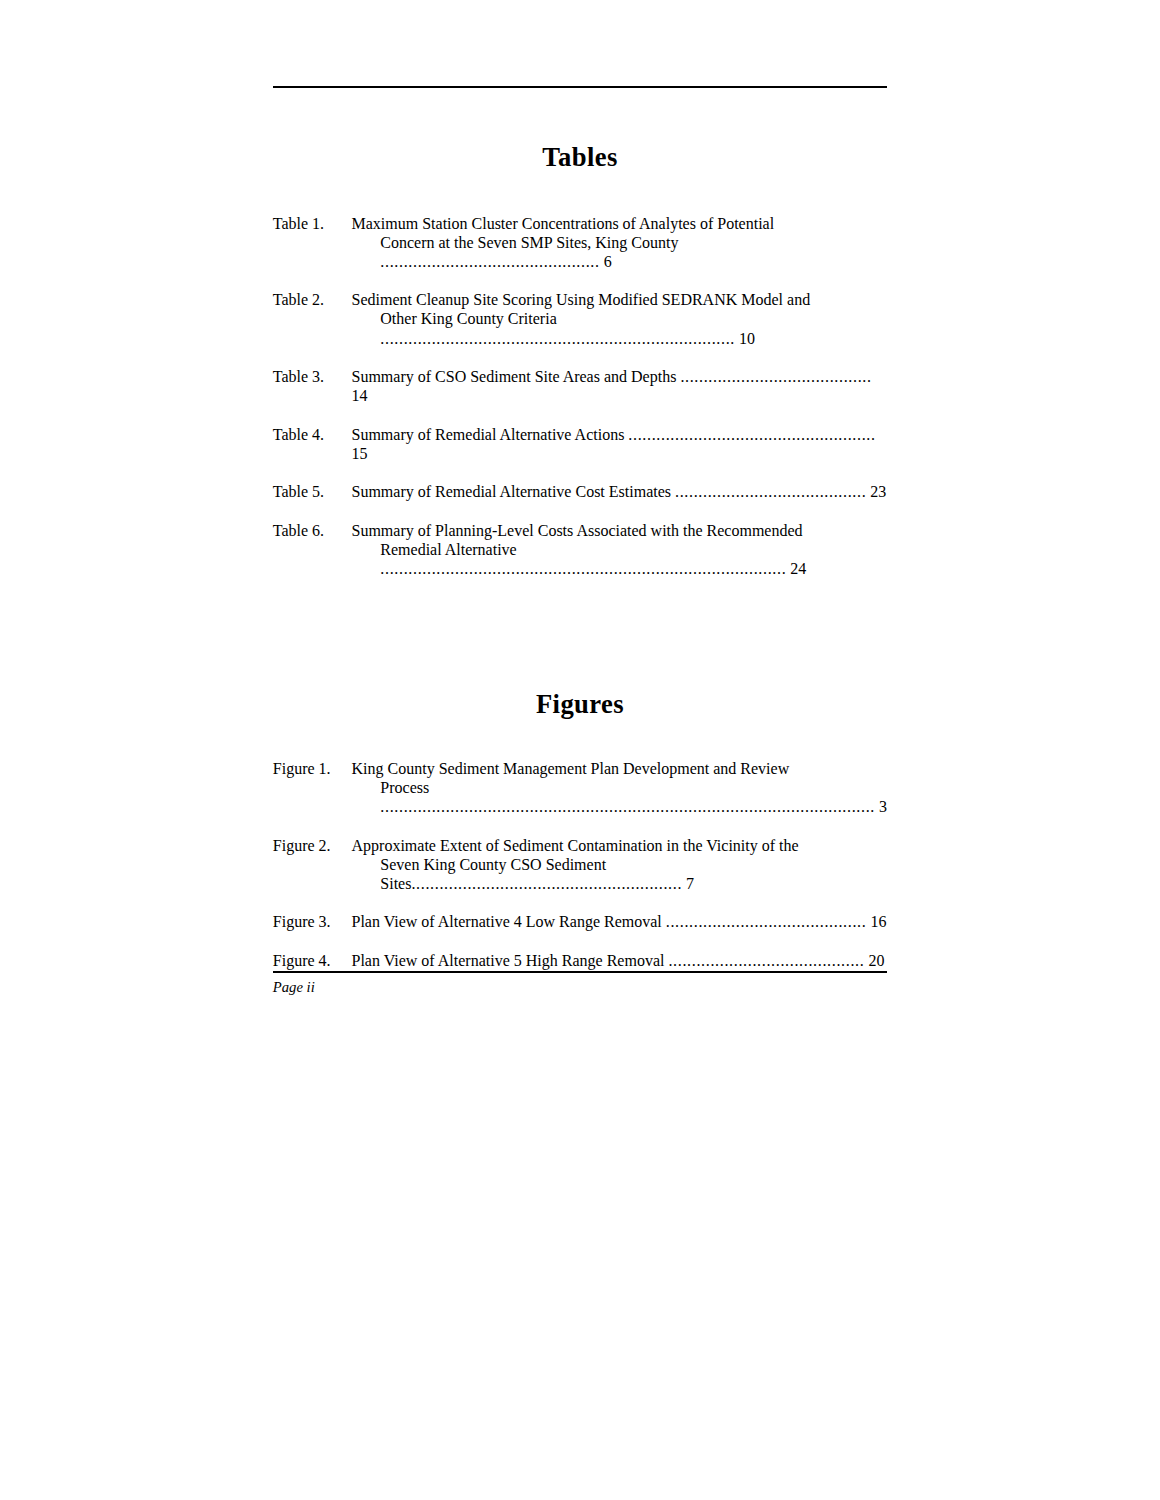Tables
| Table 1. | Maximum Station Cluster Concentrations of Analytes of Potential Concern at the Seven SMP Sites, King County ............................................... 6 |
| Table 2. | Sediment Cleanup Site Scoring Using Modified SEDRANK Model and Other King County Criteria ............................................................................ 10 |
| Table 3. | Summary of CSO Sediment Site Areas and Depths ......................................... 14 |
| Table 4. | Summary of Remedial Alternative Actions ..................................................... 15 |
| Table 5. | Summary of Remedial Alternative Cost Estimates ......................................... 23 |
| Table 6. | Summary of Planning-Level Costs Associated with the Recommended Remedial Alternative ....................................................................................... 24 |
Figures
| Figure 1. | King County Sediment Management Plan Development and Review Process .......................................................................................................... 3 |
| Figure 2. | Approximate Extent of Sediment Contamination in the Vicinity of the Seven King County CSO Sediment Sites .......................................................... 7 |
| Figure 3. | Plan View of Alternative 4 Low Range Removal ........................................... 16 |
| Figure 4. | Plan View of Alternative 5 High Range Removal .......................................... 20 |
Page ii